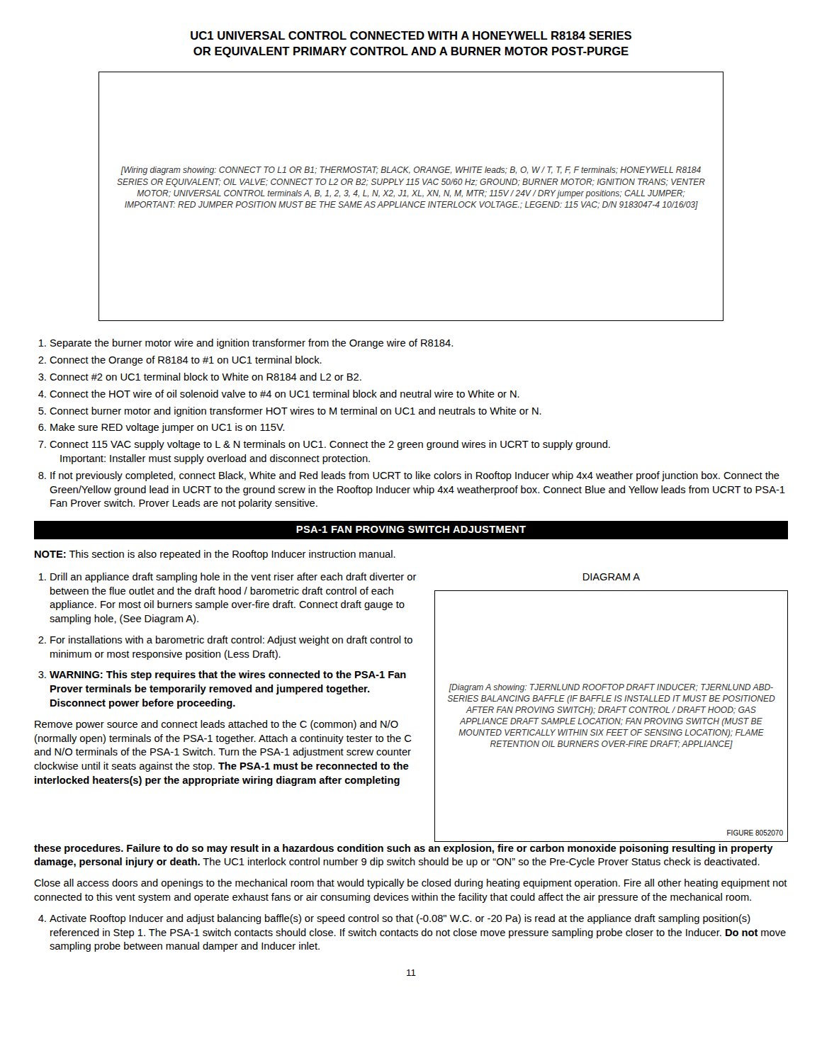UC1 UNIVERSAL CONTROL CONNECTED WITH A HONEYWELL R8184 SERIES
OR EQUIVALENT PRIMARY CONTROL AND A BURNER MOTOR POST-PURGE
[Wiring diagram showing: CONNECT TO L1 OR B1; THERMOSTAT; BLACK, ORANGE, WHITE leads; B, O, W / T, T, F, F terminals; HONEYWELL R8184 SERIES OR EQUIVALENT; OIL VALVE; CONNECT TO L2 OR B2; SUPPLY 115 VAC 50/60 Hz; GROUND; BURNER MOTOR; IGNITION TRANS; VENTER MOTOR; UNIVERSAL CONTROL terminals A, B, 1, 2, 3, 4, L, N, X2, J1, XL, XN, N, M, MTR; 115V / 24V / DRY jumper positions; CALL JUMPER; IMPORTANT: RED JUMPER POSITION MUST BE THE SAME AS APPLIANCE INTERLOCK VOLTAGE.; LEGEND: 115 VAC; D/N 9183047-4 10/16/03]
Separate the burner motor wire and ignition transformer from the Orange wire of R8184.
Connect the Orange of R8184 to #1 on UC1 terminal block.
Connect #2 on UC1 terminal block to White on R8184 and L2 or B2.
Connect the HOT wire of oil solenoid valve to #4 on UC1 terminal block and neutral wire to White or N.
Connect burner motor and ignition transformer HOT wires to M terminal on UC1 and neutrals to White or N.
Make sure RED voltage jumper on UC1 is on 115V.
Connect 115 VAC supply voltage to L & N terminals on UC1. Connect the 2 green ground wires in UCRT to supply ground. Important: Installer must supply overload and disconnect protection.
If not previously completed, connect Black, White and Red leads from UCRT to like colors in Rooftop Inducer whip 4x4 weather proof junction box. Connect the Green/Yellow ground lead in UCRT to the ground screw in the Rooftop Inducer whip 4x4 weatherproof box. Connect Blue and Yellow leads from UCRT to PSA-1 Fan Prover switch. Prover Leads are not polarity sensitive.
PSA-1 FAN PROVING SWITCH ADJUSTMENT
NOTE: This section is also repeated in the Rooftop Inducer instruction manual.
Drill an appliance draft sampling hole in the vent riser after each draft diverter or between the flue outlet and the draft hood / barometric draft control of each appliance. For most oil burners sample over-fire draft. Connect draft gauge to sampling hole, (See Diagram A).
For installations with a barometric draft control: Adjust weight on draft control to minimum or most responsive position (Less Draft).
WARNING: This step requires that the wires connected to the PSA-1 Fan Prover terminals be temporarily removed and jumpered together. Disconnect power before proceeding.
Remove power source and connect leads attached to the C (common) and N/O (normally open) terminals of the PSA-1 together. Attach a continuity tester to the C and N/O terminals of the PSA-1 Switch. Turn the PSA-1 adjustment screw counter clockwise until it seats against the stop. The PSA-1 must be reconnected to the interlocked heaters(s) per the appropriate wiring diagram after completing
DIAGRAM A
[Diagram A showing: TJERNLUND ROOFTOP DRAFT INDUCER; TJERNLUND ABD-SERIES BALANCING BAFFLE (IF BAFFLE IS INSTALLED IT MUST BE POSITIONED AFTER FAN PROVING SWITCH); DRAFT CONTROL / DRAFT HOOD; GAS APPLIANCE DRAFT SAMPLE LOCATION; FAN PROVING SWITCH (MUST BE MOUNTED VERTICALLY WITHIN SIX FEET OF SENSING LOCATION); FLAME RETENTION OIL BURNERS OVER-FIRE DRAFT; APPLIANCE]
FIGURE 8052070
these procedures. Failure to do so may result in a hazardous condition such as an explosion, fire or carbon monoxide poisoning resulting in property damage, personal injury or death. The UC1 interlock control number 9 dip switch should be up or “ON” so the Pre-Cycle Prover Status check is deactivated.
Close all access doors and openings to the mechanical room that would typically be closed during heating equipment operation. Fire all other heating equipment not connected to this vent system and operate exhaust fans or air consuming devices within the facility that could affect the air pressure of the mechanical room.
Activate Rooftop Inducer and adjust balancing baffle(s) or speed control so that (-0.08" W.C. or -20 Pa) is read at the appliance draft sampling position(s) referenced in Step 1. The PSA-1 switch contacts should close. If switch contacts do not close move pressure sampling probe closer to the Inducer. Do not move sampling probe between manual damper and Inducer inlet.
11